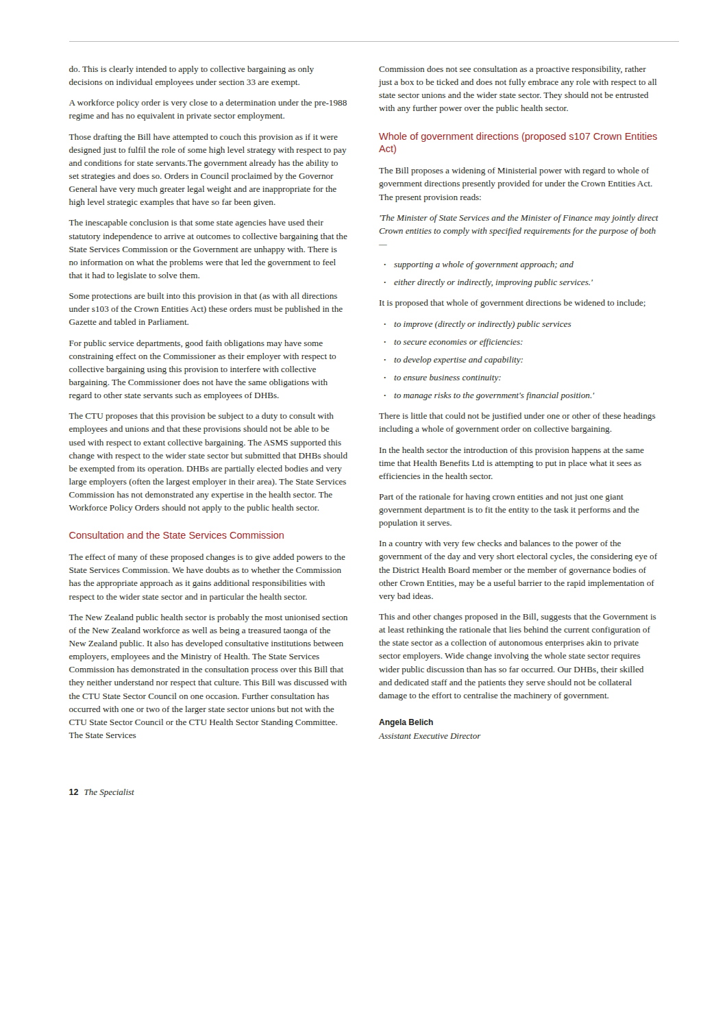do. This is clearly intended to apply to collective bargaining as only decisions on individual employees under section 33 are exempt.
A workforce policy order is very close to a determination under the pre-1988 regime and has no equivalent in private sector employment.
Those drafting the Bill have attempted to couch this provision as if it were designed just to fulfil the role of some high level strategy with respect to pay and conditions for state servants.The government already has the ability to set strategies and does so. Orders in Council proclaimed by the Governor General have very much greater legal weight and are inappropriate for the high level strategic examples that have so far been given.
The inescapable conclusion is that some state agencies have used their statutory independence to arrive at outcomes to collective bargaining that the State Services Commission or the Government are unhappy with. There is no information on what the problems were that led the government to feel that it had to legislate to solve them.
Some protections are built into this provision in that (as with all directions under s103 of the Crown Entities Act) these orders must be published in the Gazette and tabled in Parliament.
For public service departments, good faith obligations may have some constraining effect on the Commissioner as their employer with respect to collective bargaining using this provision to interfere with collective bargaining. The Commissioner does not have the same obligations with regard to other state servants such as employees of DHBs.
The CTU proposes that this provision be subject to a duty to consult with employees and unions and that these provisions should not be able to be used with respect to extant collective bargaining. The ASMS supported this change with respect to the wider state sector but submitted that DHBs should be exempted from its operation. DHBs are partially elected bodies and very large employers (often the largest employer in their area). The State Services Commission has not demonstrated any expertise in the health sector. The Workforce Policy Orders should not apply to the public health sector.
Consultation and the State Services Commission
The effect of many of these proposed changes is to give added powers to the State Services Commission. We have doubts as to whether the Commission has the appropriate approach as it gains additional responsibilities with respect to the wider state sector and in particular the health sector.
The New Zealand public health sector is probably the most unionised section of the New Zealand workforce as well as being a treasured taonga of the New Zealand public. It also has developed consultative institutions between employers, employees and the Ministry of Health. The State Services Commission has demonstrated in the consultation process over this Bill that they neither understand nor respect that culture. This Bill was discussed with the CTU State Sector Council on one occasion. Further consultation has occurred with one or two of the larger state sector unions but not with the CTU State Sector Council or the CTU Health Sector Standing Committee. The State Services
Commission does not see consultation as a proactive responsibility, rather just a box to be ticked and does not fully embrace any role with respect to all state sector unions and the wider state sector. They should not be entrusted with any further power over the public health sector.
Whole of government directions (proposed s107 Crown Entities Act)
The Bill proposes a widening of Ministerial power with regard to whole of government directions presently provided for under the Crown Entities Act. The present provision reads:
'The Minister of State Services and the Minister of Finance may jointly direct Crown entities to comply with specified requirements for the purpose of both—
supporting a whole of government approach; and
either directly or indirectly, improving public services.'
It is proposed that whole of government directions be widened to include;
to improve (directly or indirectly) public services
to secure economies or efficiencies:
to develop expertise and capability:
to ensure business continuity:
to manage risks to the government's financial position.'
There is little that could not be justified under one or other of these headings including a whole of government order on collective bargaining.
In the health sector the introduction of this provision happens at the same time that Health Benefits Ltd is attempting to put in place what it sees as efficiencies in the health sector.
Part of the rationale for having crown entities and not just one giant government department is to fit the entity to the task it performs and the population it serves.
In a country with very few checks and balances to the power of the government of the day and very short electoral cycles, the considering eye of the District Health Board member or the member of governance bodies of other Crown Entities, may be a useful barrier to the rapid implementation of very bad ideas.
This and other changes proposed in the Bill, suggests that the Government is at least rethinking the rationale that lies behind the current configuration of the state sector as a collection of autonomous enterprises akin to private sector employers. Wide change involving the whole state sector requires wider public discussion than has so far occurred. Our DHBs, their skilled and dedicated staff and the patients they serve should not be collateral damage to the effort to centralise the machinery of government.
Angela Belich
Assistant Executive Director
12 The Specialist